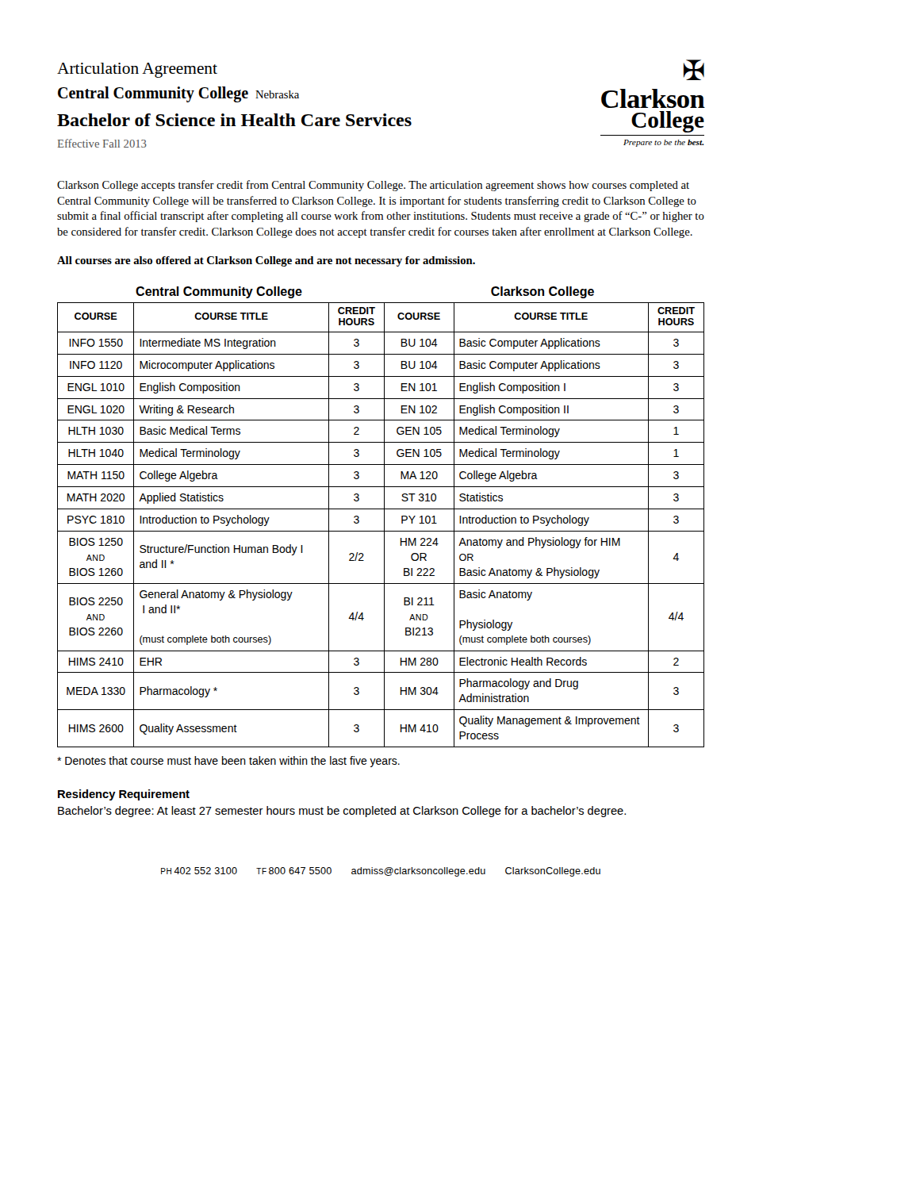✠ Clarkson College Prepare to be the best.
Articulation Agreement
Central Community College
Nebraska
Bachelor of Science in Health Care Services
Effective Fall 2013
Clarkson College accepts transfer credit from Central Community College. The articulation agreement shows how courses completed at Central Community College will be transferred to Clarkson College. It is important for students transferring credit to Clarkson College to submit a final official transcript after completing all course work from other institutions. Students must receive a grade of “C-” or higher to be considered for transfer credit. Clarkson College does not accept transfer credit for courses taken after enrollment at Clarkson College.
All courses are also offered at Clarkson College and are not necessary for admission.
Central Community College Clarkson College
| COURSE | COURSE TITLE | CREDIT HOURS | COURSE | COURSE TITLE | CREDIT HOURS |
| --- | --- | --- | --- | --- | --- |
| INFO 1550 | Intermediate MS Integration | 3 | BU 104 | Basic Computer Applications | 3 |
| INFO 1120 | Microcomputer Applications | 3 | BU 104 | Basic Computer Applications | 3 |
| ENGL 1010 | English Composition | 3 | EN 101 | English Composition I | 3 |
| ENGL 1020 | Writing & Research | 3 | EN 102 | English Composition II | 3 |
| HLTH 1030 | Basic Medical Terms | 2 | GEN 105 | Medical Terminology | 1 |
| HLTH 1040 | Medical Terminology | 3 | GEN 105 | Medical Terminology | 1 |
| MATH 1150 | College Algebra | 3 | MA 120 | College Algebra | 3 |
| MATH 2020 | Applied Statistics | 3 | ST 310 | Statistics | 3 |
| PSYC 1810 | Introduction to Psychology | 3 | PY 101 | Introduction to Psychology | 3 |
| BIOS 1250 AND BIOS 1260 | Structure/Function Human Body I and II * | 2/2 | HM 224 OR BI 222 | Anatomy and Physiology for HIM OR Basic Anatomy & Physiology | 4 |
| BIOS 2250 AND BIOS 2260 | General Anatomy & Physiology I and II* (must complete both courses) | 4/4 | BI 211 AND BI213 | Basic Anatomy Physiology (must complete both courses) | 4/4 |
| HIMS 2410 | EHR | 3 | HM 280 | Electronic Health Records | 2 |
| MEDA 1330 | Pharmacology * | 3 | HM 304 | Pharmacology and Drug Administration | 3 |
| HIMS 2600 | Quality Assessment | 3 | HM 410 | Quality Management & Improvement Process | 3 |
* Denotes that course must have been taken within the last five years.
Residency Requirement
Bachelor’s degree: At least 27 semester hours must be completed at Clarkson College for a bachelor’s degree.
PH402 552 3100 TF800 647 5500 admiss@clarksoncollege.edu ClarksonCollege.edu